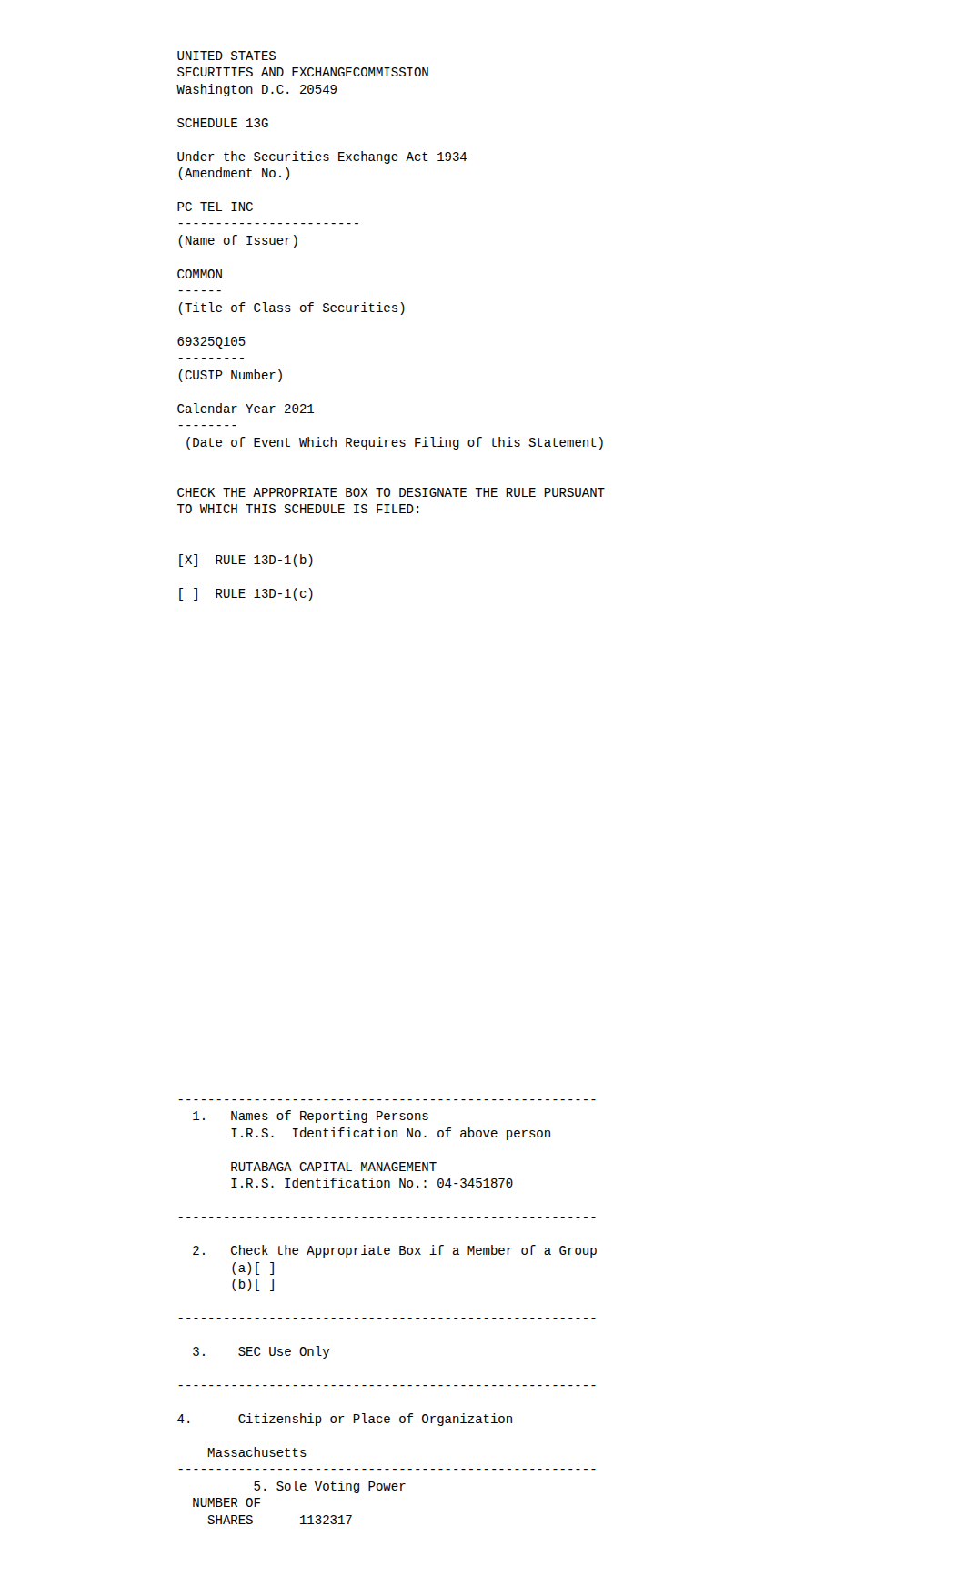UNITED STATES
SECURITIES AND EXCHANGECOMMISSION
Washington D.C. 20549

SCHEDULE 13G

Under the Securities Exchange Act 1934
(Amendment No.)

PC TEL INC
------------------------
(Name of Issuer)

COMMON
------
(Title of Class of Securities)

69325Q105
---------
(CUSIP Number)

Calendar Year 2021
--------
 (Date of Event Which Requires Filing of this Statement)


CHECK THE APPROPRIATE BOX TO DESIGNATE THE RULE PURSUANT
TO WHICH THIS SCHEDULE IS FILED:


[X]  RULE 13D-1(b)

[ ]  RULE 13D-1(c)
-------------------------------------------------------
  1.   Names of Reporting Persons
       I.R.S.  Identification No. of above person

       RUTABAGA CAPITAL MANAGEMENT
       I.R.S. Identification No.: 04-3451870

-------------------------------------------------------

  2.   Check the Appropriate Box if a Member of a Group
       (a)[ ]
       (b)[ ]

-------------------------------------------------------

  3.    SEC Use Only

-------------------------------------------------------

4.      Citizenship or Place of Organization

    Massachusetts
-------------------------------------------------------
          5. Sole Voting Power
  NUMBER OF
    SHARES      1132317